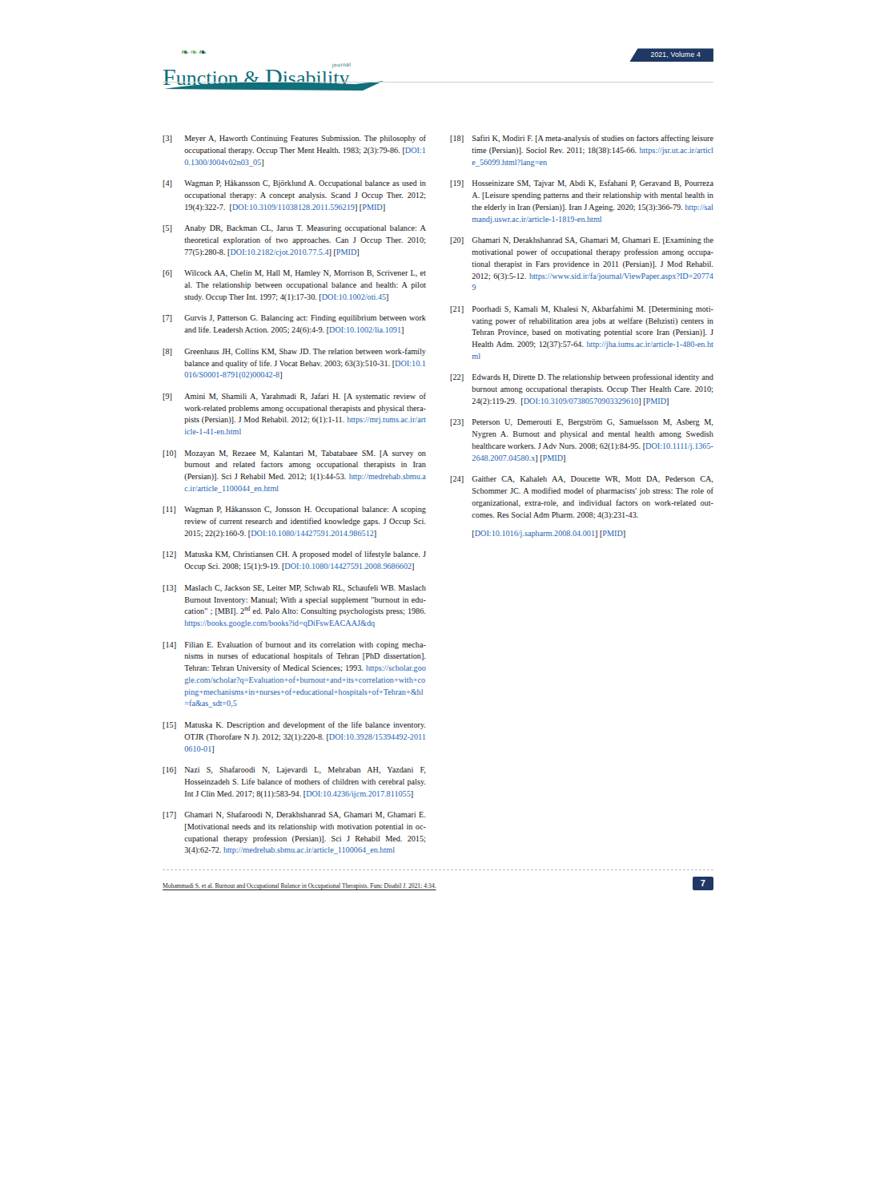2021, Volume 4
❧❧❧
Function & Disability
journal
[3] Meyer A, Haworth Continuing Features Submission. The philosophy of occupational therapy. Occup Ther Ment Health. 1983; 2(3):79-86. [DOI:10.1300/J004v02n03_05]
[4] Wagman P, Håkansson C, Björklund A. Occupational balance as used in occupational therapy: A concept analysis. Scand J Occup Ther. 2012; 19(4):322-7. [DOI:10.3109/11038128.2011.596219] [PMID]
[5] Anaby DR, Backman CL, Jarus T. Measuring occupational balance: A theoretical exploration of two approaches. Can J Occup Ther. 2010; 77(5):280-8. [DOI:10.2182/cjot.2010.77.5.4] [PMID]
[6] Wilcock AA, Chelin M, Hall M, Hamley N, Morrison B, Scrivener L, et al. The relationship between occupational balance and health: A pilot study. Occup Ther Int. 1997; 4(1):17-30. [DOI:10.1002/oti.45]
[7] Gurvis J, Patterson G. Balancing act: Finding equilibrium between work and life. Leadersh Action. 2005; 24(6):4-9. [DOI:10.1002/lia.1091]
[8] Greenhaus JH, Collins KM, Shaw JD. The relation between work-family balance and quality of life. J Vocat Behav. 2003; 63(3):510-31. [DOI:10.1016/S0001-8791(02)00042-8]
[9] Amini M, Shamili A, Yarahmadi R, Jafari H. [A systematic review of work-related problems among occupational therapists and physical therapists (Persian)]. J Mod Rehabil. 2012; 6(1):1-11. https://mrj.tums.ac.ir/article-1-41-en.html
[10] Mozayan M, Rezaee M, Kalantari M, Tabatabaee SM. [A survey on burnout and related factors among occupational therapists in Iran (Persian)]. Sci J Rehabil Med. 2012; 1(1):44-53. http://medrehab.sbmu.ac.ir/article_1100044_en.html
[11] Wagman P, Håkansson C, Jonsson H. Occupational balance: A scoping review of current research and identified knowledge gaps. J Occup Sci. 2015; 22(2):160-9. [DOI:10.1080/14427591.2014.986512]
[12] Matuska KM, Christiansen CH. A proposed model of lifestyle balance. J Occup Sci. 2008; 15(1):9-19. [DOI:10.1080/14427591.2008.9686602]
[13] Maslach C, Jackson SE, Leiter MP, Schwab RL, Schaufeli WB. Maslach Burnout Inventory: Manual; With a special supplement "burnout in education" ; [MBI]. 2nd ed. Palo Alto: Consulting psychologists press; 1986. https://books.google.com/books?id=qDiFswEACAAJ&dq
[14] Filian E. Evaluation of burnout and its correlation with coping mechanisms in nurses of educational hospitals of Tehran [PhD dissertation]. Tehran: Tehran University of Medical Sciences; 1993. https://scholar.google.com/scholar?q=Evaluation+of+burnout+and+its+correlation+with+coping+mechanisms+in+nurses+of+educational+hospitals+of+Tehran+&hl=fa&as_sdt=0,5
[15] Matuska K. Description and development of the life balance inventory. OTJR (Thorofare N J). 2012; 32(1):220-8. [DOI:10.3928/15394492-20110610-01]
[16] Nazi S, Shafaroodi N, Lajevardi L, Mehraban AH, Yazdani F, Hosseinzadeh S. Life balance of mothers of children with cerebral palsy. Int J Clin Med. 2017; 8(11):583-94. [DOI:10.4236/ijcm.2017.811055]
[17] Ghamari N, Shafaroodi N, Derakhshanrad SA, Ghamari M, Ghamari E. [Motivational needs and its relationship with motivation potential in occupational therapy profession (Persian)]. Sci J Rehabil Med. 2015; 3(4):62-72. http://medrehab.sbmu.ac.ir/article_1100064_en.html
[18] Safiri K, Modiri F. [A meta-analysis of studies on factors affecting leisure time (Persian)]. Sociol Rev. 2011; 18(38):145-66. https://jsr.ut.ac.ir/article_56099.html?lang=en
[19] Hosseinizare SM, Tajvar M, Abdi K, Esfahani P, Geravand B, Pourreza A. [Leisure spending patterns and their relationship with mental health in the elderly in Iran (Persian)]. Iran J Ageing. 2020; 15(3):366-79. http://salmandj.uswr.ac.ir/article-1-1819-en.html
[20] Ghamari N, Derakhshanrad SA, Ghamari M, Ghamari E. [Examining the motivational power of occupational therapy profession among occupational therapist in Fars providence in 2011 (Persian)]. J Mod Rehabil. 2012; 6(3):5-12. https://www.sid.ir/fa/journal/ViewPaper.aspx?ID=207749
[21] Poorhadi S, Kamali M, Khalesi N, Akbarfahimi M. [Determining motivating power of rehabilitation area jobs at welfare (Behzisti) centers in Tehran Province, based on motivating potential score Iran (Persian)]. J Health Adm. 2009; 12(37):57-64. http://jha.iums.ac.ir/article-1-480-en.html
[22] Edwards H, Dirette D. The relationship between professional identity and burnout among occupational therapists. Occup Ther Health Care. 2010; 24(2):119-29. [DOI:10.3109/07380570903329610] [PMID]
[23] Peterson U, Demerouti E, Bergström G, Samuelsson M, Asberg M, Nygren A. Burnout and physical and mental health among Swedish healthcare workers. J Adv Nurs. 2008; 62(1):84-95. [DOI:10.1111/j.1365-2648.2007.04580.x] [PMID]
[24] Gaither CA, Kahaleh AA, Doucette WR, Mott DA, Pederson CA, Schommer JC. A modified model of pharmacists' job stress: The role of organizational, extra-role, and individual factors on work-related outcomes. Res Social Adm Pharm. 2008; 4(3):231-43.
[DOI:10.1016/j.sapharm.2008.04.001] [PMID]
Mohammadi S, et al. Burnout and Occupational Balance in Occupational Therapists. Func Disabil J. 2021; 4:34.
7